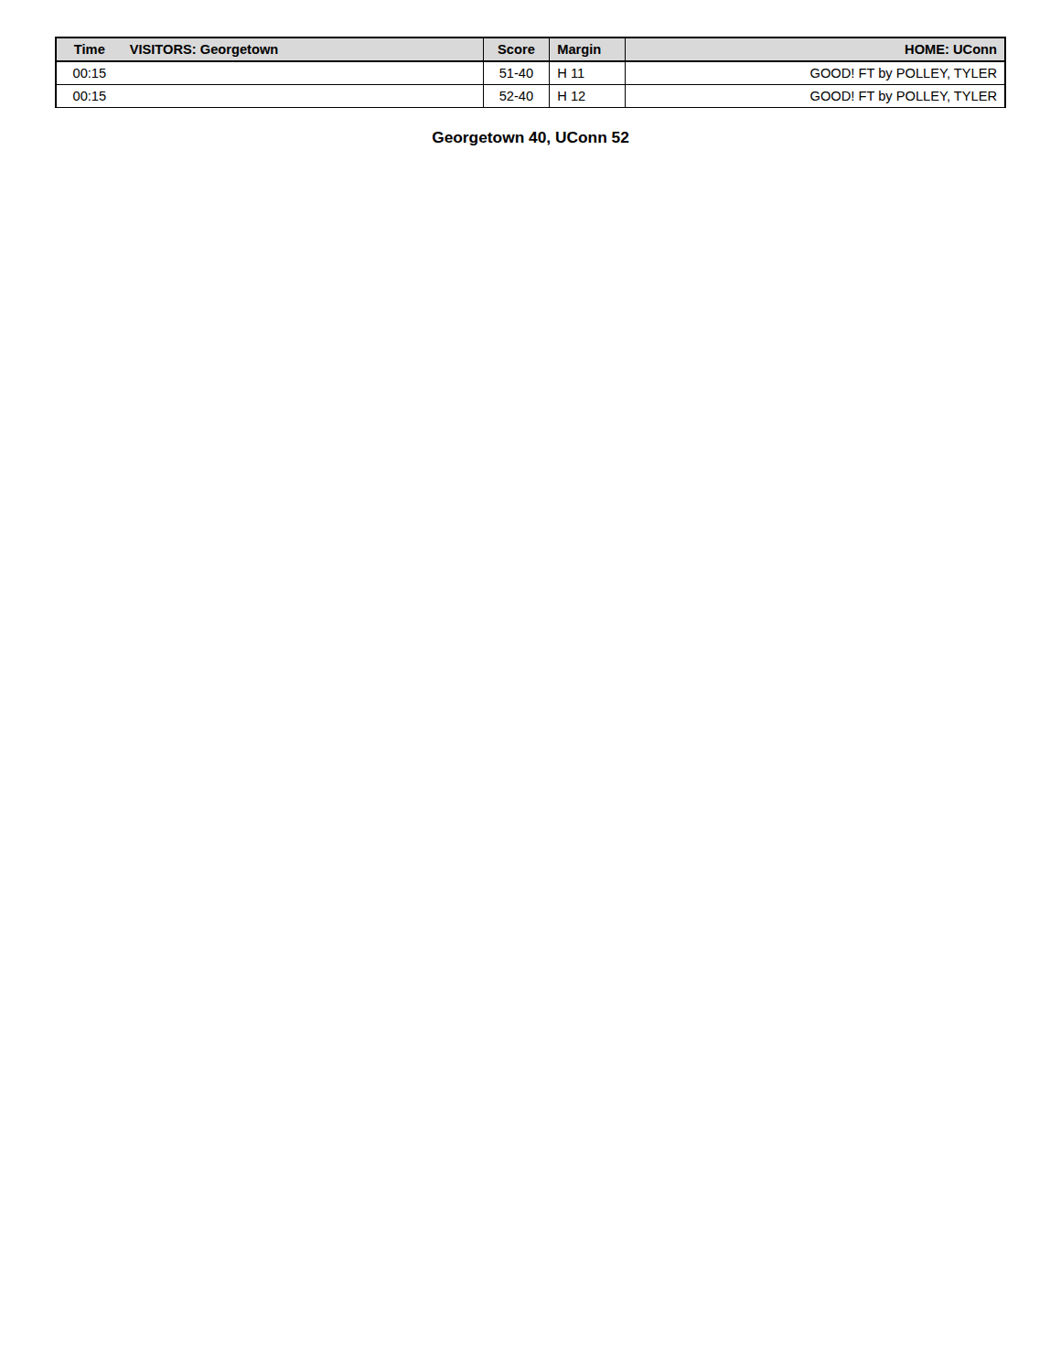| Time | VISITORS: Georgetown | Score | Margin | HOME: UConn |
| --- | --- | --- | --- | --- |
| 00:15 | | 51-40 | H 11 | GOOD! FT by POLLEY, TYLER |
| 00:15 | | 52-40 | H 12 | GOOD! FT by POLLEY, TYLER |
Georgetown 40, UConn 52